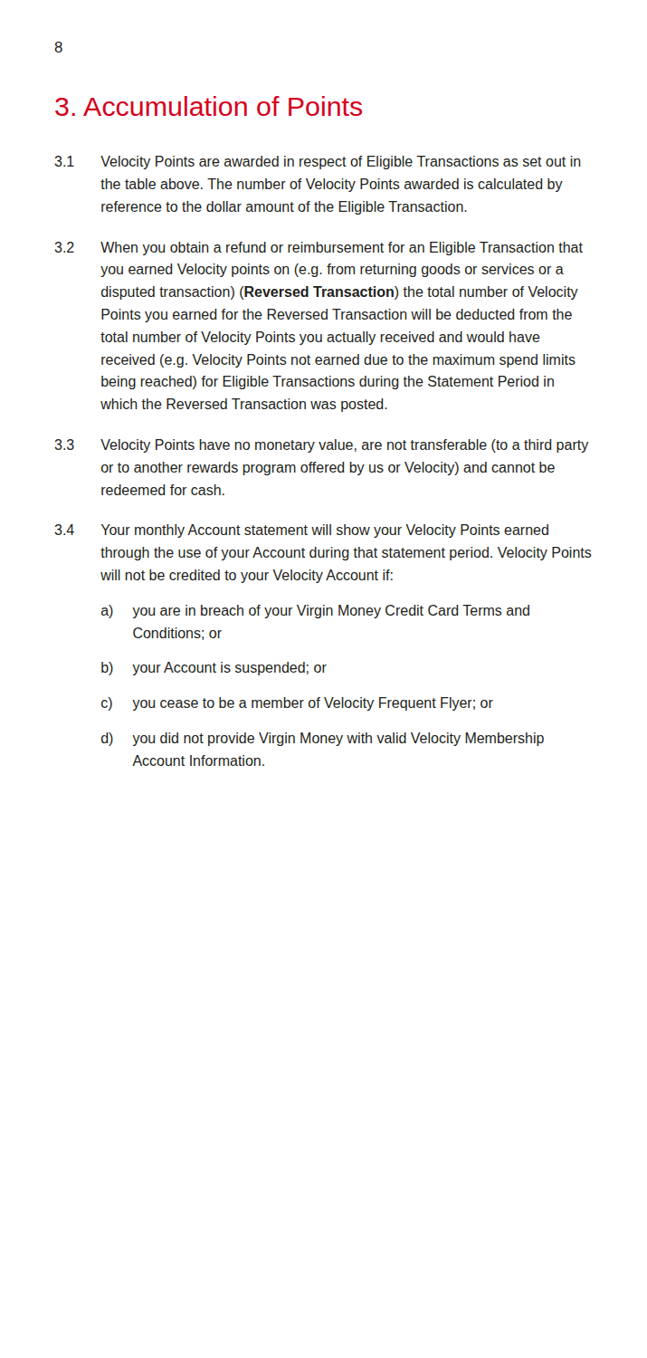8
3. Accumulation of Points
3.1 Velocity Points are awarded in respect of Eligible Transactions as set out in the table above. The number of Velocity Points awarded is calculated by reference to the dollar amount of the Eligible Transaction.
3.2 When you obtain a refund or reimbursement for an Eligible Transaction that you earned Velocity points on (e.g. from returning goods or services or a disputed transaction) (Reversed Transaction) the total number of Velocity Points you earned for the Reversed Transaction will be deducted from the total number of Velocity Points you actually received and would have received (e.g. Velocity Points not earned due to the maximum spend limits being reached) for Eligible Transactions during the Statement Period in which the Reversed Transaction was posted.
3.3 Velocity Points have no monetary value, are not transferable (to a third party or to another rewards program offered by us or Velocity) and cannot be redeemed for cash.
3.4 Your monthly Account statement will show your Velocity Points earned through the use of your Account during that statement period. Velocity Points will not be credited to your Velocity Account if:
a) you are in breach of your Virgin Money Credit Card Terms and Conditions; or
b) your Account is suspended; or
c) you cease to be a member of Velocity Frequent Flyer; or
d) you did not provide Virgin Money with valid Velocity Membership Account Information.